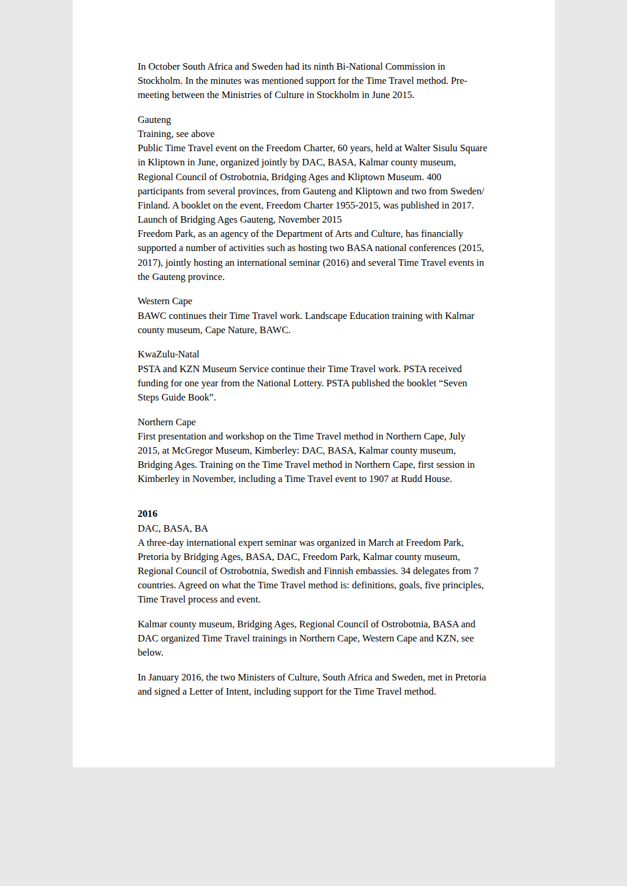In October South Africa and Sweden had its ninth Bi-National Commission in Stockholm. In the minutes was mentioned support for the Time Travel method. Pre-meeting between the Ministries of Culture in Stockholm in June 2015.
Gauteng
Training, see above
Public Time Travel event on the Freedom Charter, 60 years, held at Walter Sisulu Square in Kliptown in June, organized jointly by DAC, BASA, Kalmar county museum, Regional Council of Ostrobotnia, Bridging Ages and Kliptown Museum. 400 participants from several provinces, from Gauteng and Kliptown and two from Sweden/ Finland. A booklet on the event, Freedom Charter 1955-2015, was published in 2017.
Launch of Bridging Ages Gauteng, November 2015
Freedom Park, as an agency of the Department of Arts and Culture, has financially supported a number of activities such as hosting two BASA national conferences (2015, 2017), jointly hosting an international seminar (2016) and several Time Travel events in the Gauteng province.
Western Cape
BAWC continues their Time Travel work. Landscape Education training with Kalmar county museum, Cape Nature, BAWC.
KwaZulu-Natal
PSTA and KZN Museum Service continue their Time Travel work. PSTA received funding for one year from the National Lottery. PSTA published the booklet “Seven Steps Guide Book”.
Northern Cape
First presentation and workshop on the Time Travel method in Northern Cape, July 2015, at McGregor Museum, Kimberley: DAC, BASA, Kalmar county museum, Bridging Ages. Training on the Time Travel method in Northern Cape, first session in Kimberley in November, including a Time Travel event to 1907 at Rudd House.
2016
DAC, BASA, BA
A three-day international expert seminar was organized in March at Freedom Park, Pretoria by Bridging Ages, BASA, DAC, Freedom Park, Kalmar county museum, Regional Council of Ostrobotnia, Swedish and Finnish embassies. 34 delegates from 7 countries. Agreed on what the Time Travel method is: definitions, goals, five principles, Time Travel process and event.
Kalmar county museum, Bridging Ages, Regional Council of Ostrobotnia, BASA and DAC organized Time Travel trainings in Northern Cape, Western Cape and KZN, see below.
In January 2016, the two Ministers of Culture, South Africa and Sweden, met in Pretoria and signed a Letter of Intent, including support for the Time Travel method.